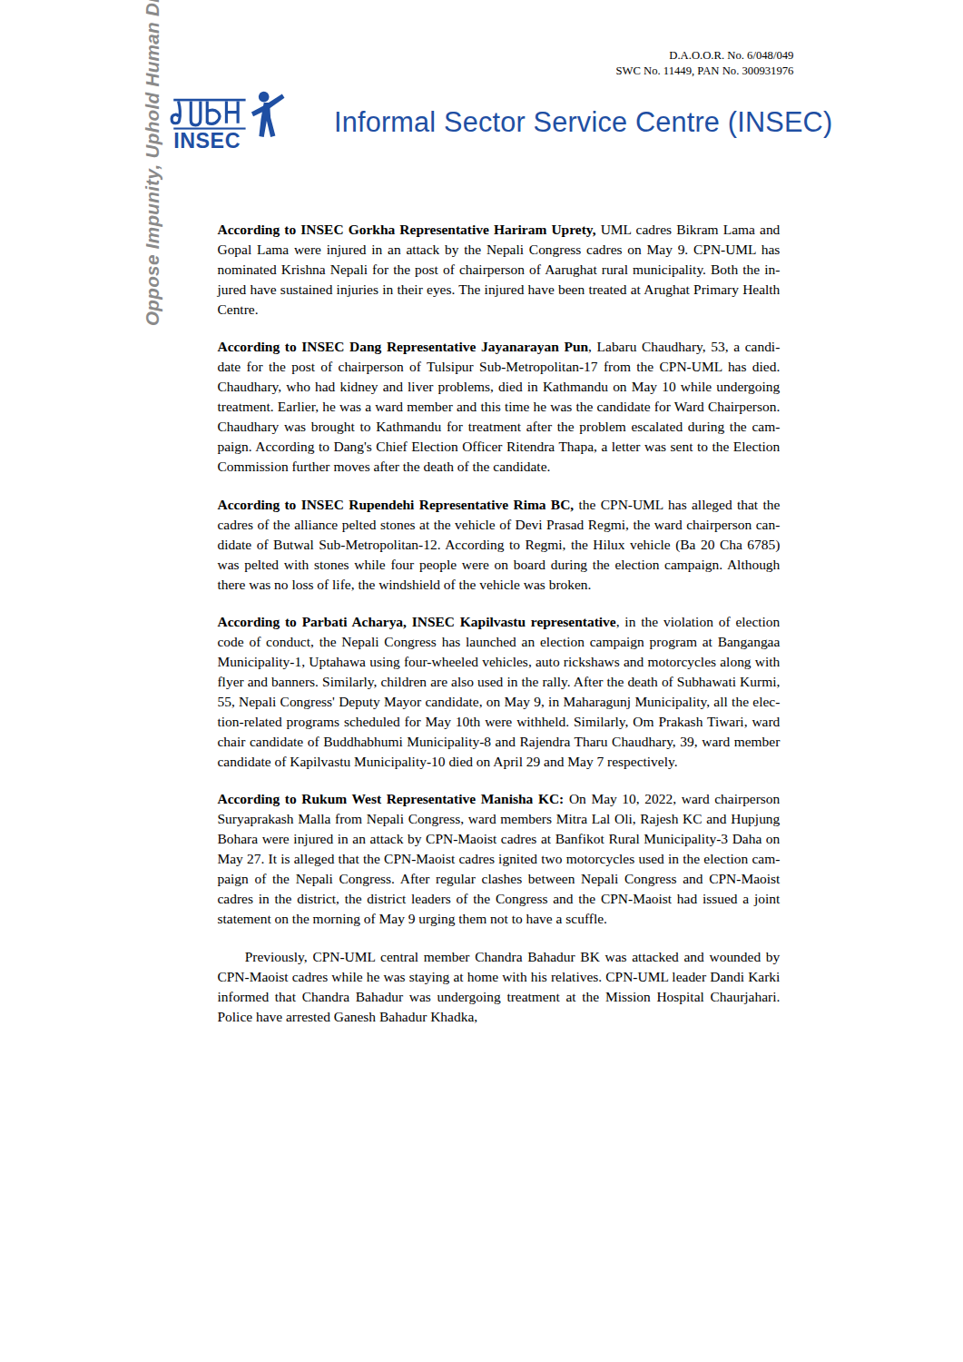D.A.O.O.R. No. 6/048/049
SWC No. 11449, PAN No. 300931976
INSEC
Informal Sector Service Centre (INSEC)
Oppose Impunity, Uphold Human Dignity !
According to INSEC Gorkha Representative Hariram Uprety, UML cadres Bikram Lama and Gopal Lama were injured in an attack by the Nepali Congress cadres on May 9. CPN-UML has nominated Krishna Nepali for the post of chairperson of Aarughat rural municipality. Both the injured have sustained injuries in their eyes. The injured have been treated at Arughat Primary Health Centre.
According to INSEC Dang Representative Jayanarayan Pun, Labaru Chaudhary, 53, a candidate for the post of chairperson of Tulsipur Sub-Metropolitan-17 from the CPN-UML has died. Chaudhary, who had kidney and liver problems, died in Kathmandu on May 10 while undergoing treatment. Earlier, he was a ward member and this time he was the candidate for Ward Chairperson. Chaudhary was brought to Kathmandu for treatment after the problem escalated during the campaign. According to Dang's Chief Election Officer Ritendra Thapa, a letter was sent to the Election Commission further moves after the death of the candidate.
According to INSEC Rupendehi Representative Rima BC, the CPN-UML has alleged that the cadres of the alliance pelted stones at the vehicle of Devi Prasad Regmi, the ward chairperson candidate of Butwal Sub-Metropolitan-12. According to Regmi, the Hilux vehicle (Ba 20 Cha 6785) was pelted with stones while four people were on board during the election campaign. Although there was no loss of life, the windshield of the vehicle was broken.
According to Parbati Acharya, INSEC Kapilvastu representative, in the violation of election code of conduct, the Nepali Congress has launched an election campaign program at Bangangaa Municipality-1, Uptahawa using four-wheeled vehicles, auto rickshaws and motorcycles along with flyer and banners. Similarly, children are also used in the rally. After the death of Subhawati Kurmi, 55, Nepali Congress' Deputy Mayor candidate, on May 9, in Maharagunj Municipality, all the election-related programs scheduled for May 10th were withheld. Similarly, Om Prakash Tiwari, ward chair candidate of Buddhabhumi Municipality-8 and Rajendra Tharu Chaudhary, 39, ward member candidate of Kapilvastu Municipality-10 died on April 29 and May 7 respectively.
According to Rukum West Representative Manisha KC: On May 10, 2022, ward chairperson Suryaprakash Malla from Nepali Congress, ward members Mitra Lal Oli, Rajesh KC and Hupjung Bohara were injured in an attack by CPN-Maoist cadres at Banfikot Rural Municipality-3 Daha on May 27. It is alleged that the CPN-Maoist cadres ignited two motorcycles used in the election campaign of the Nepali Congress. After regular clashes between Nepali Congress and CPN-Maoist cadres in the district, the district leaders of the Congress and the CPN-Maoist had issued a joint statement on the morning of May 9 urging them not to have a scuffle.
Previously, CPN-UML central member Chandra Bahadur BK was attacked and wounded by CPN-Maoist cadres while he was staying at home with his relatives. CPN-UML leader Dandi Karki informed that Chandra Bahadur was undergoing treatment at the Mission Hospital Chaurjahari. Police have arrested Ganesh Bahadur Khadka,